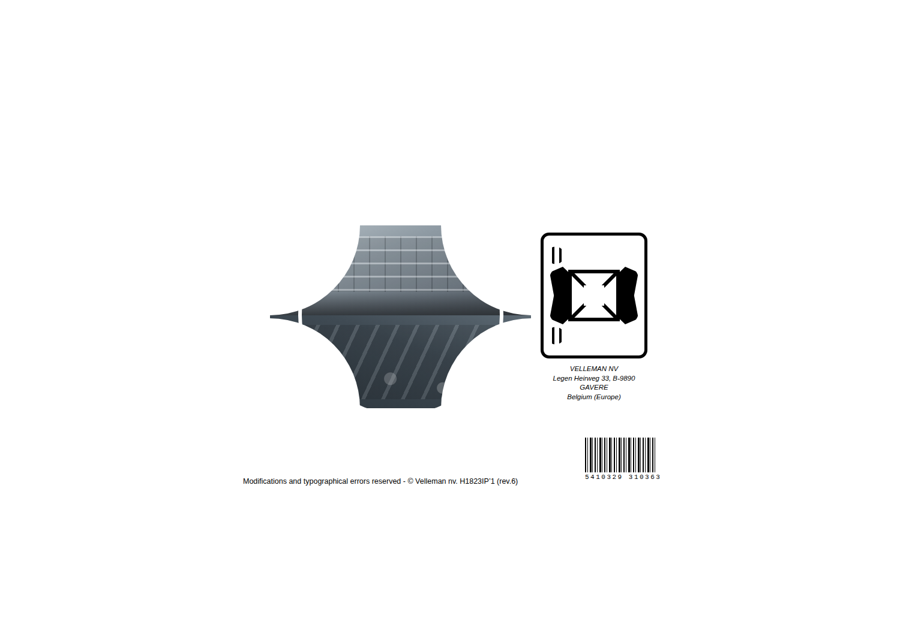Modifications and typographical errors reserved - © Velleman nv. H1823IP’1 (rev.6)
VELLEMAN NV
Legen Heirweg 33, B-9890 GAVERE
Belgium (Europe)
5410329 310363